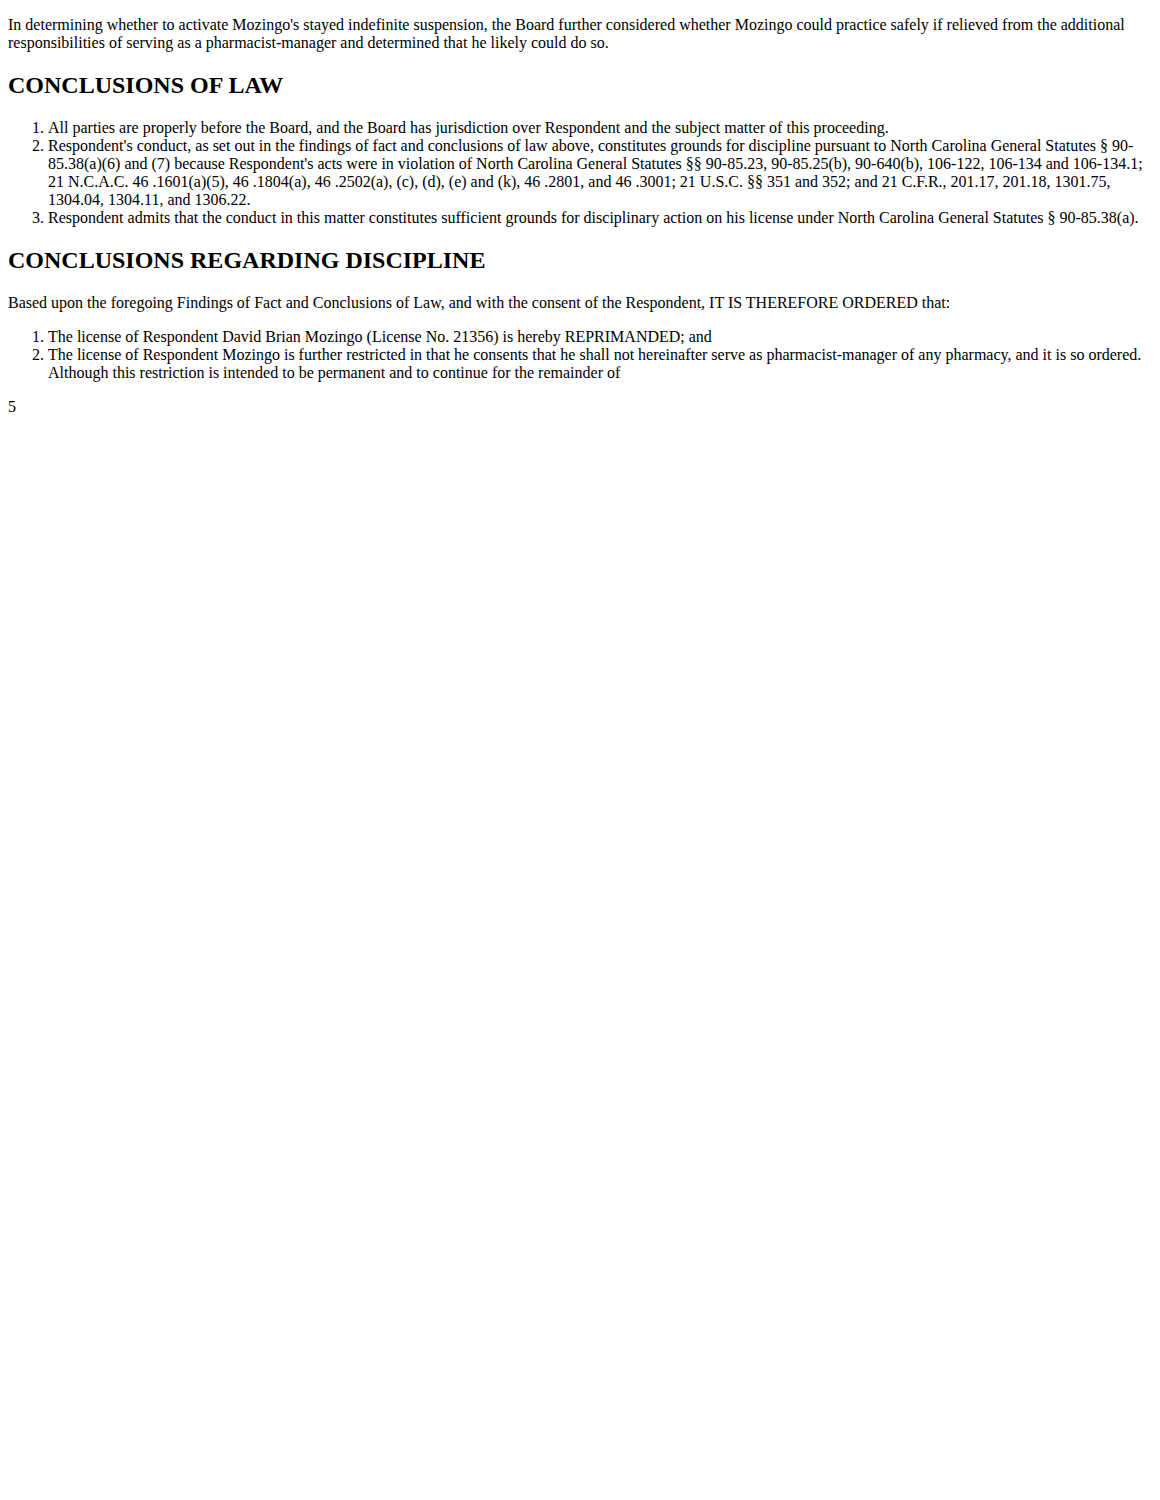In determining whether to activate Mozingo's stayed indefinite suspension, the Board further considered whether Mozingo could practice safely if relieved from the additional responsibilities of serving as a pharmacist-manager and determined that he likely could do so.
CONCLUSIONS OF LAW
All parties are properly before the Board, and the Board has jurisdiction over Respondent and the subject matter of this proceeding.
Respondent's conduct, as set out in the findings of fact and conclusions of law above, constitutes grounds for discipline pursuant to North Carolina General Statutes § 90-85.38(a)(6) and (7) because Respondent's acts were in violation of North Carolina General Statutes §§ 90-85.23, 90-85.25(b), 90-640(b), 106-122, 106-134 and 106-134.1; 21 N.C.A.C. 46 .1601(a)(5), 46 .1804(a), 46 .2502(a), (c), (d), (e) and (k), 46 .2801, and 46 .3001; 21 U.S.C. §§ 351 and 352; and 21 C.F.R., 201.17, 201.18, 1301.75, 1304.04, 1304.11, and 1306.22.
Respondent admits that the conduct in this matter constitutes sufficient grounds for disciplinary action on his license under North Carolina General Statutes § 90-85.38(a).
CONCLUSIONS REGARDING DISCIPLINE
Based upon the foregoing Findings of Fact and Conclusions of Law, and with the consent of the Respondent, IT IS THEREFORE ORDERED that:
The license of Respondent David Brian Mozingo (License No. 21356) is hereby REPRIMANDED; and
The license of Respondent Mozingo is further restricted in that he consents that he shall not hereinafter serve as pharmacist-manager of any pharmacy, and it is so ordered. Although this restriction is intended to be permanent and to continue for the remainder of
5